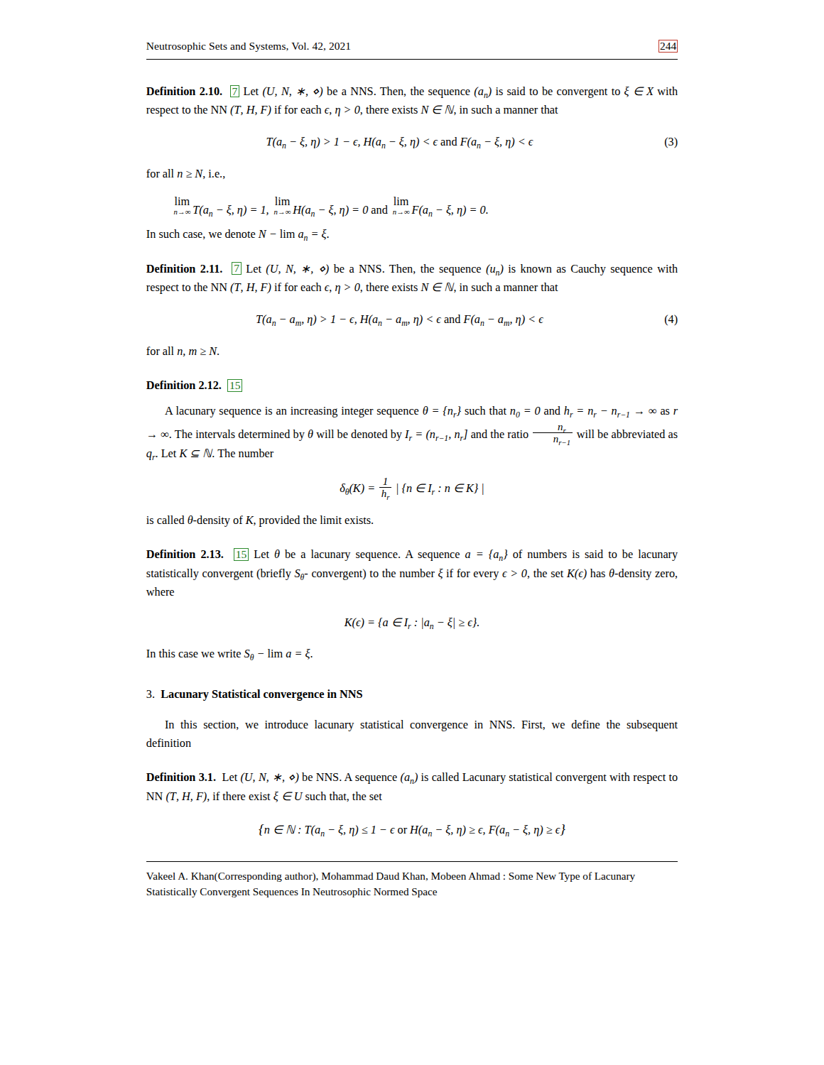Neutrosophic Sets and Systems, Vol. 42, 2021
244
Definition 2.10. 7 Let (U, N, ∗, ⋄) be a NNS. Then, the sequence (an) is said to be convergent to ξ ∈ X with respect to the NN (T, H, F) if for each ϵ, η > 0, there exists N ∈ ℕ, in such a manner that
T(an − ξ, η) > 1 − ϵ, H(an − ξ, η) < ϵ and F(an − ξ, η) < ϵ
(3)
for all n ≥ N, i.e.,
lim n→∞T(an − ξ, η) = 1, lim n→∞H(an − ξ, η) = 0 and lim n→∞F(an − ξ, η) = 0.
In such case, we denote N − lim an = ξ.
Definition 2.11. 7 Let (U, N, ∗, ⋄) be a NNS. Then, the sequence (un) is known as Cauchy sequence with respect to the NN (T, H, F) if for each ϵ, η > 0, there exists N ∈ ℕ, in such a manner that
T(an − am, η) > 1 − ϵ, H(an − am, η) < ϵ and F(an − am, η) < ϵ
(4)
for all n, m ≥ N.
Definition 2.12. 15
A lacunary sequence is an increasing integer sequence θ = {nr} such that n0 = 0 and hr = nr − nr−1 → ∞ as r → ∞. The intervals determined by θ will be denoted by Ir = (nr−1, nr] and the ratio nr nr−1 will be abbreviated as qr. Let K ⊆ ℕ. The number
δθ(K) = 1 hr | {n ∈ Ir : n ∈ K} |
is called θ-density of K, provided the limit exists.
Definition 2.13. 15 Let θ be a lacunary sequence. A sequence a = {an} of numbers is said to be lacunary statistically convergent (briefly Sθ- convergent) to the number ξ if for every ϵ > 0, the set K(ϵ) has θ-density zero, where
K(ϵ) = {a ∈ Ir : |an − ξ| ≥ ϵ}.
In this case we write Sθ − lim a = ξ.
3. Lacunary Statistical convergence in NNS
In this section, we introduce lacunary statistical convergence in NNS. First, we define the subsequent definition
Definition 3.1. Let (U, N, ∗, ⋄) be NNS. A sequence (an) is called Lacunary statistical convergent with respect to NN (T, H, F), if there exist ξ ∈ U such that, the set
{n ∈ ℕ : T(an − ξ, η) ≤ 1 − ϵ or H(an − ξ, η) ≥ ϵ, F(an − ξ, η) ≥ ϵ}
Vakeel A. Khan(Corresponding author), Mohammad Daud Khan, Mobeen Ahmad : Some New Type of Lacunary Statistically Convergent Sequences In Neutrosophic Normed Space